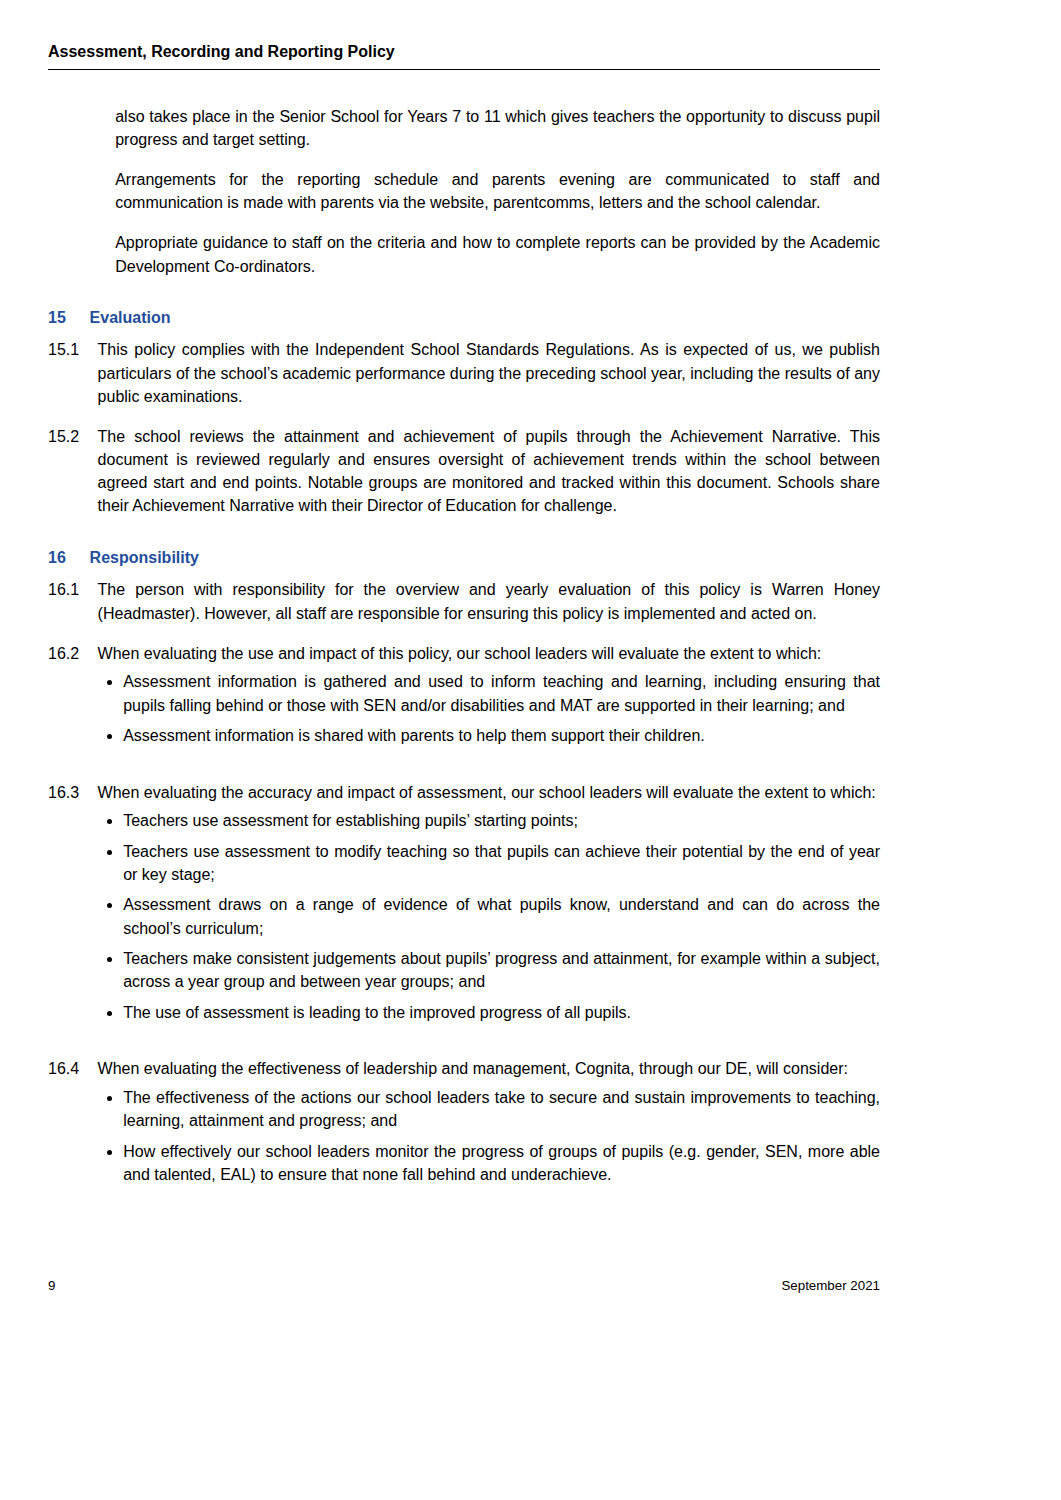Assessment, Recording and Reporting Policy
also takes place in the Senior School for Years 7 to 11 which gives teachers the opportunity to discuss pupil progress and target setting.
Arrangements for the reporting schedule and parents evening are communicated to staff and communication is made with parents via the website, parentcomms, letters and the school calendar.
Appropriate guidance to staff on the criteria and how to complete reports can be provided by the Academic Development Co-ordinators.
15 Evaluation
15.1
This policy complies with the Independent School Standards Regulations. As is expected of us, we publish particulars of the school’s academic performance during the preceding school year, including the results of any public examinations.
15.2
The school reviews the attainment and achievement of pupils through the Achievement Narrative. This document is reviewed regularly and ensures oversight of achievement trends within the school between agreed start and end points. Notable groups are monitored and tracked within this document. Schools share their Achievement Narrative with their Director of Education for challenge.
16 Responsibility
16.1
The person with responsibility for the overview and yearly evaluation of this policy is Warren Honey (Headmaster). However, all staff are responsible for ensuring this policy is implemented and acted on.
16.2
When evaluating the use and impact of this policy, our school leaders will evaluate the extent to which:
Assessment information is gathered and used to inform teaching and learning, including ensuring that pupils falling behind or those with SEN and/or disabilities and MAT are supported in their learning; and
Assessment information is shared with parents to help them support their children.
16.3
When evaluating the accuracy and impact of assessment, our school leaders will evaluate the extent to which:
Teachers use assessment for establishing pupils’ starting points;
Teachers use assessment to modify teaching so that pupils can achieve their potential by the end of year or key stage;
Assessment draws on a range of evidence of what pupils know, understand and can do across the school’s curriculum;
Teachers make consistent judgements about pupils’ progress and attainment, for example within a subject, across a year group and between year groups; and
The use of assessment is leading to the improved progress of all pupils.
16.4
When evaluating the effectiveness of leadership and management, Cognita, through our DE, will consider:
The effectiveness of the actions our school leaders take to secure and sustain improvements to teaching, learning, attainment and progress; and
How effectively our school leaders monitor the progress of groups of pupils (e.g. gender, SEN, more able and talented, EAL) to ensure that none fall behind and underachieve.
9 September 2021